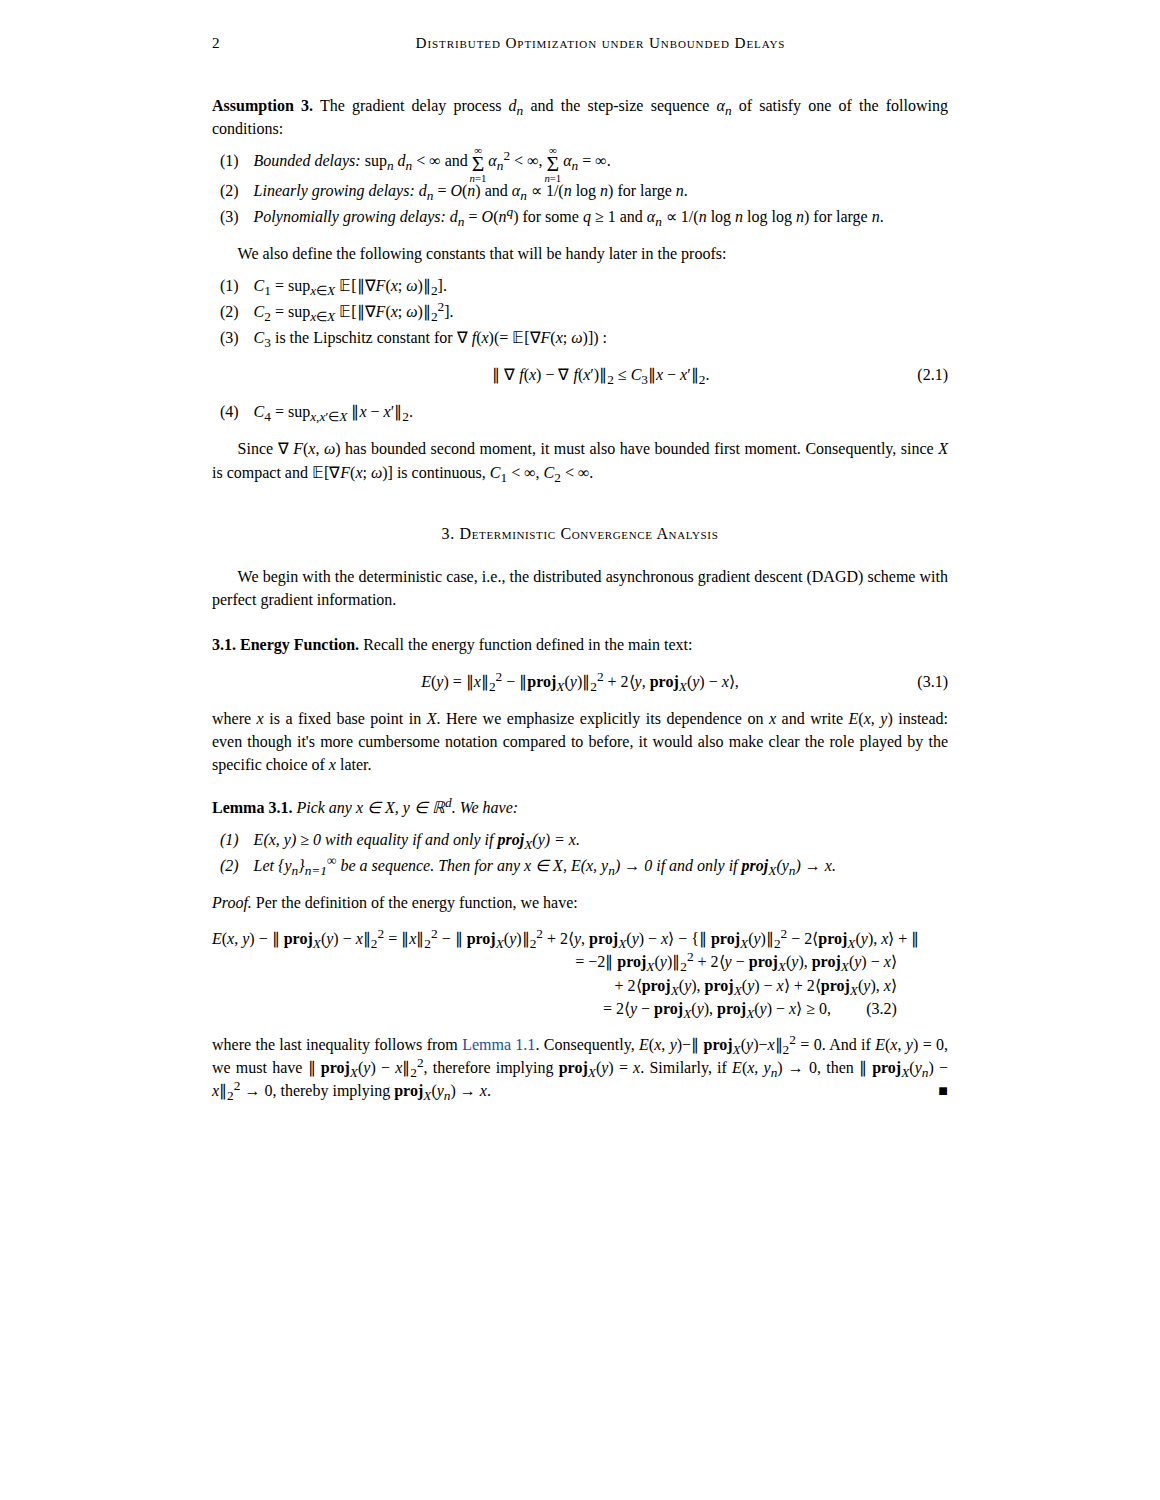2 Distributed Optimization under Unbounded Delays
Assumption 3. The gradient delay process dn and the step-size sequence αn of satisfy one of the following conditions:
Bounded delays: supn dn < ∞ and Σ∞n=1 αn2 < ∞, Σ∞n=1 αn = ∞.
Linearly growing delays: dn = O(n) and αn ∝ 1/(n log n) for large n.
Polynomially growing delays: dn = O(nq) for some q ≥ 1 and αn ∝ 1/(n log n log log n) for large n.
We also define the following constants that will be handy later in the proofs:
C1 = supx∈X 𝔼[∥∇F(x; ω)∥2].
C2 = supx∈X 𝔼[∥∇F(x; ω)∥22].
C3 is the Lipschitz constant for ∇ f(x)(= 𝔼[∇F(x; ω)]) : ∥ ∇ f(x) − ∇ f(x′)∥2 ≤ C3∥x − x′∥2.(2.1)
C4 = supx,x′∈X ∥x − x′∥2.
Since ∇ F(x, ω) has bounded second moment, it must also have bounded first moment. Consequently, since X is compact and 𝔼[∇F(x; ω)] is continuous, C1 < ∞, C2 < ∞.
3. Deterministic Convergence Analysis
We begin with the deterministic case, i.e., the distributed asynchronous gradient descent (DAGD) scheme with perfect gradient information.
3.1. Energy Function. Recall the energy function defined in the main text:
E(y) = ∥x∥22 − ∥projX(y)∥22 + 2⟨y, projX(y) − x⟩,(3.1)
where x is a fixed base point in X. Here we emphasize explicitly its dependence on x and write E(x, y) instead: even though it's more cumbersome notation compared to before, it would also make clear the role played by the specific choice of x later.
Lemma 3.1. Pick any x ∈ X, y ∈ ℝd. We have:
E(x, y) ≥ 0 with equality if and only if projX(y) = x.
Let {yn}n=1∞ be a sequence. Then for any x ∈ X, E(x, yn) → 0 if and only if projX(yn) → x.
Proof. Per the definition of the energy function, we have:
E(x, y) − ∥ projX(y) − x∥22 = ∥x∥22 − ∥ projX(y)∥22 + 2⟨y, projX(y) − x⟩ − {∥ projX(y)∥22 − 2⟨projX(y), x⟩ + ∥ = −2∥ projX(y)∥22 + 2⟨y − projX(y), projX(y) − x⟩ + 2⟨projX(y), projX(y) − x⟩ + 2⟨projX(y), x⟩ = 2⟨y − projX(y), projX(y) − x⟩ ≥ 0, (3.2)
where the last inequality follows from Lemma 1.1. Consequently, E(x, y)−∥ projX(y)−x∥22 = 0. And if E(x, y) = 0, we must have ∥ projX(y) − x∥22, therefore implying projX(y) = x. Similarly, if E(x, yn) → 0, then ∥ projX(yn) − x∥22 → 0, thereby implying projX(yn) → x. ■